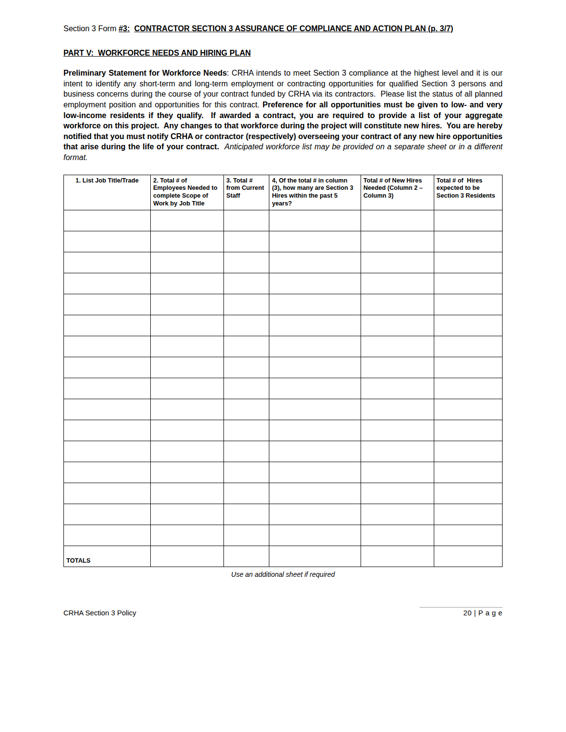Section 3 Form #3: CONTRACTOR SECTION 3 ASSURANCE OF COMPLIANCE AND ACTION PLAN (p. 3/7)
PART V: WORKFORCE NEEDS AND HIRING PLAN
Preliminary Statement for Workforce Needs: CRHA intends to meet Section 3 compliance at the highest level and it is our intent to identify any short-term and long-term employment or contracting opportunities for qualified Section 3 persons and business concerns during the course of your contract funded by CRHA via its contractors. Please list the status of all planned employment position and opportunities for this contract. Preference for all opportunities must be given to low- and very low-income residents if they qualify. If awarded a contract, you are required to provide a list of your aggregate workforce on this project. Any changes to that workforce during the project will constitute new hires. You are hereby notified that you must notify CRHA or contractor (respectively) overseeing your contract of any new hire opportunities that arise during the life of your contract. Anticipated workforce list may be provided on a separate sheet or in a different format.
| 1. List Job Title/Trade | 2. Total # of Employees Needed to complete Scope of Work by Job Title | 3. Total # from Current Staff | 4, Of the total # in column (3), how many are Section 3 Hires within the past 5 years? | Total # of New Hires Needed (Column 2 – Column 3) | Total # of Hires expected to be Section 3 Residents |
| --- | --- | --- | --- | --- | --- |
| TOTALS | | | | | |
Use an additional sheet if required
CRHA Section 3 Policy
20 | P a g e